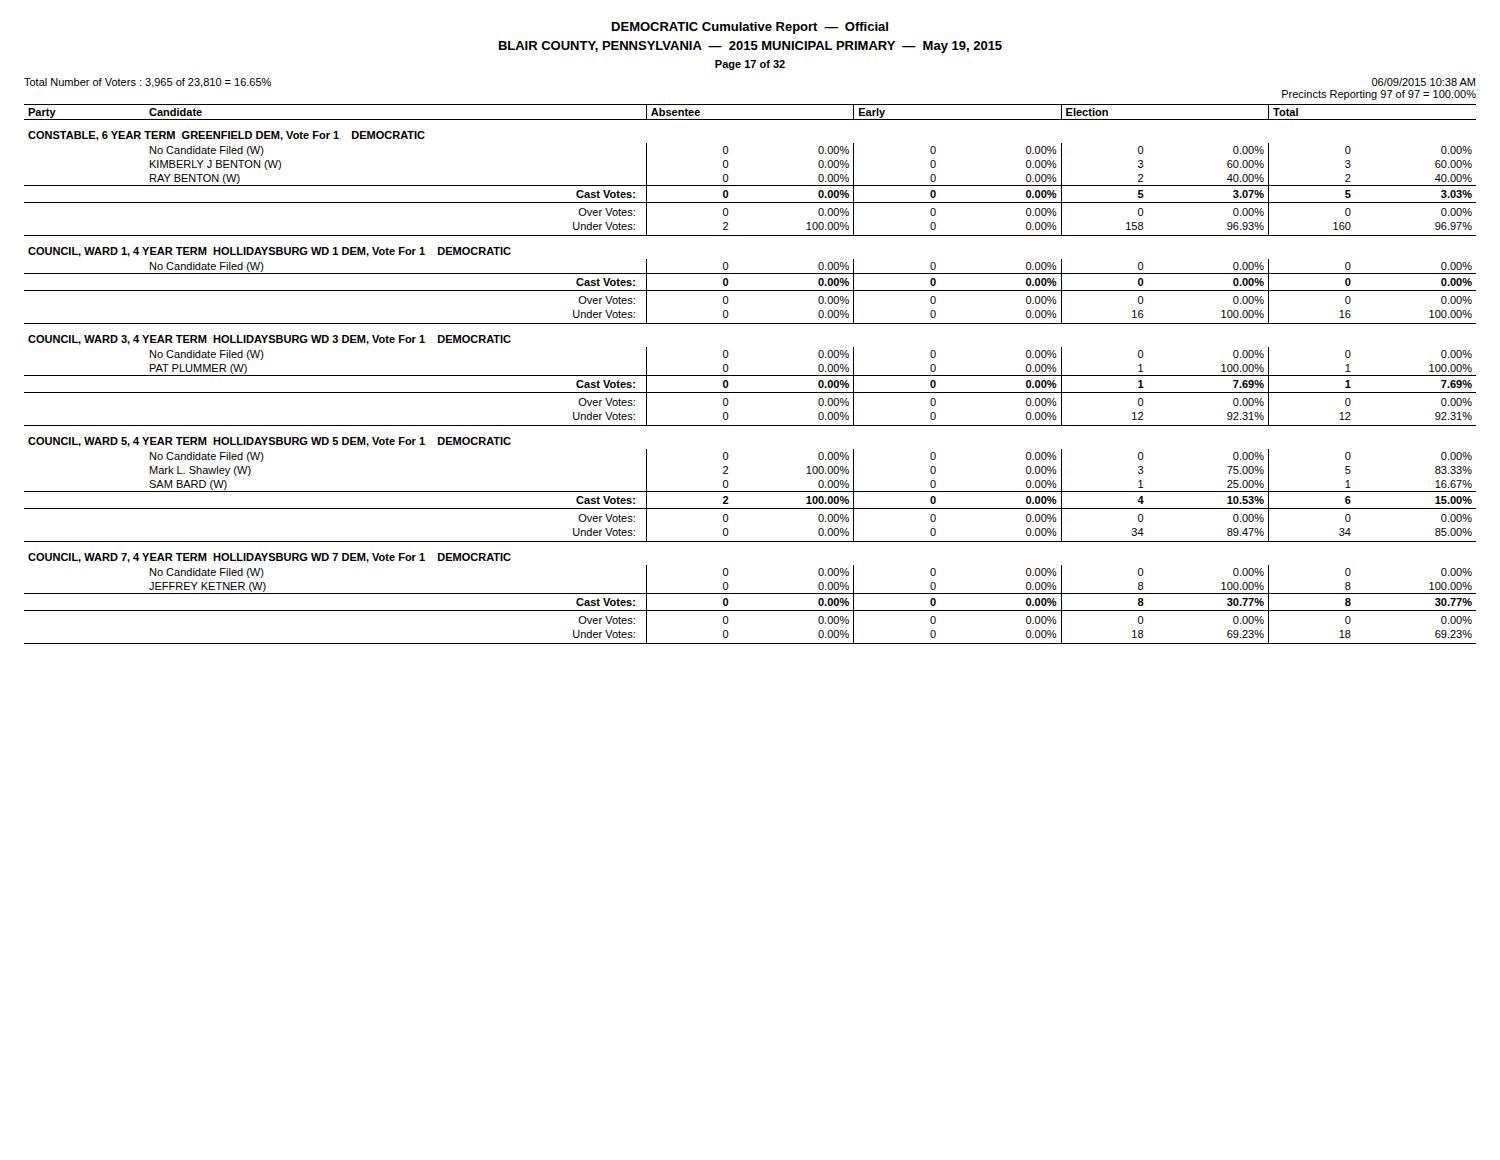DEMOCRATIC Cumulative Report — Official
BLAIR COUNTY, PENNSYLVANIA — 2015 MUNICIPAL PRIMARY — May 19, 2015
Page 17 of 32
Total Number of Voters : 3,965 of 23,810 = 16.65%
06/09/2015 10:38 AM
Precincts Reporting 97 of 97 = 100.00%
| Party | Candidate | Absentee | Early | Election | Total |
| --- | --- | --- | --- | --- | --- |
| CONSTABLE, 6 YEAR TERM GREENFIELD DEM, Vote For 1 DEMOCRATIC |
| | No Candidate Filed (W) | 0 | 0.00% | 0 | 0.00% | 0 | 0.00% | 0 | 0.00% |
| | KIMBERLY J BENTON (W) | 0 | 0.00% | 0 | 0.00% | 3 | 60.00% | 3 | 60.00% |
| | RAY BENTON (W) | 0 | 0.00% | 0 | 0.00% | 2 | 40.00% | 2 | 40.00% |
| | Cast Votes: | 0 | 0.00% | 0 | 0.00% | 5 | 3.07% | 5 | 3.03% |
| | Over Votes: | 0 | 0.00% | 0 | 0.00% | 0 | 0.00% | 0 | 0.00% |
| | Under Votes: | 2 | 100.00% | 0 | 0.00% | 158 | 96.93% | 160 | 96.97% |
| COUNCIL, WARD 1, 4 YEAR TERM HOLLIDAYSBURG WD 1 DEM, Vote For 1 DEMOCRATIC |
| | No Candidate Filed (W) | 0 | 0.00% | 0 | 0.00% | 0 | 0.00% | 0 | 0.00% |
| | Cast Votes: | 0 | 0.00% | 0 | 0.00% | 0 | 0.00% | 0 | 0.00% |
| | Over Votes: | 0 | 0.00% | 0 | 0.00% | 0 | 0.00% | 0 | 0.00% |
| | Under Votes: | 0 | 0.00% | 0 | 0.00% | 16 | 100.00% | 16 | 100.00% |
| COUNCIL, WARD 3, 4 YEAR TERM HOLLIDAYSBURG WD 3 DEM, Vote For 1 DEMOCRATIC |
| | No Candidate Filed (W) | 0 | 0.00% | 0 | 0.00% | 0 | 0.00% | 0 | 0.00% |
| | PAT PLUMMER (W) | 0 | 0.00% | 0 | 0.00% | 1 | 100.00% | 1 | 100.00% |
| | Cast Votes: | 0 | 0.00% | 0 | 0.00% | 1 | 7.69% | 1 | 7.69% |
| | Over Votes: | 0 | 0.00% | 0 | 0.00% | 0 | 0.00% | 0 | 0.00% |
| | Under Votes: | 0 | 0.00% | 0 | 0.00% | 12 | 92.31% | 12 | 92.31% |
| COUNCIL, WARD 5, 4 YEAR TERM HOLLIDAYSBURG WD 5 DEM, Vote For 1 DEMOCRATIC |
| | No Candidate Filed (W) | 0 | 0.00% | 0 | 0.00% | 0 | 0.00% | 0 | 0.00% |
| | Mark L. Shawley (W) | 2 | 100.00% | 0 | 0.00% | 3 | 75.00% | 5 | 83.33% |
| | SAM BARD (W) | 0 | 0.00% | 0 | 0.00% | 1 | 25.00% | 1 | 16.67% |
| | Cast Votes: | 2 | 100.00% | 0 | 0.00% | 4 | 10.53% | 6 | 15.00% |
| | Over Votes: | 0 | 0.00% | 0 | 0.00% | 0 | 0.00% | 0 | 0.00% |
| | Under Votes: | 0 | 0.00% | 0 | 0.00% | 34 | 89.47% | 34 | 85.00% |
| COUNCIL, WARD 7, 4 YEAR TERM HOLLIDAYSBURG WD 7 DEM, Vote For 1 DEMOCRATIC |
| | No Candidate Filed (W) | 0 | 0.00% | 0 | 0.00% | 0 | 0.00% | 0 | 0.00% |
| | JEFFREY KETNER (W) | 0 | 0.00% | 0 | 0.00% | 8 | 100.00% | 8 | 100.00% |
| | Cast Votes: | 0 | 0.00% | 0 | 0.00% | 8 | 30.77% | 8 | 30.77% |
| | Over Votes: | 0 | 0.00% | 0 | 0.00% | 0 | 0.00% | 0 | 0.00% |
| | Under Votes: | 0 | 0.00% | 0 | 0.00% | 18 | 69.23% | 18 | 69.23% |